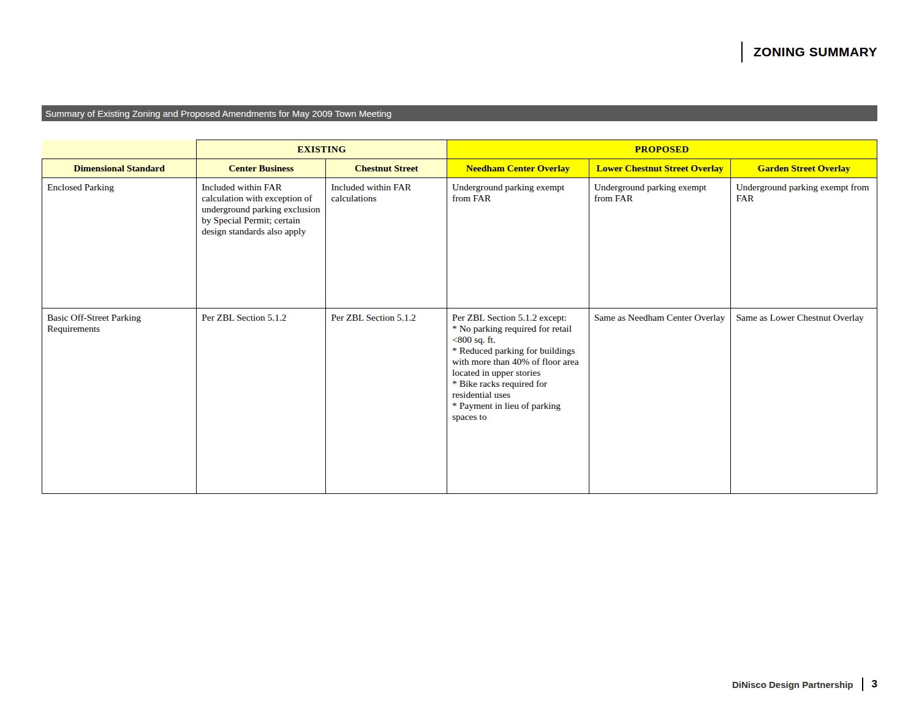ZONING SUMMARY
Summary of Existing Zoning and Proposed Amendments for May 2009 Town Meeting
| | EXISTING | PROPOSED |
| --- | --- | --- |
| Dimensional Standard | Center Business | Chestnut Street | Needham Center Overlay | Lower Chestnut Street Overlay | Garden Street Overlay |
| Enclosed Parking | Included within FAR calculation with exception of underground parking exclusion by Special Permit; certain design standards also apply | Included within FAR calculations | Underground parking exempt from FAR | Underground parking exempt from FAR | Underground parking exempt from FAR |
| Basic Off-Street Parking Requirements | Per ZBL Section 5.1.2 | Per ZBL Section 5.1.2 | Per ZBL Section 5.1.2 except: * No parking required for retail <800 sq. ft. * Reduced parking for buildings with more than 40% of floor area located in upper stories * Bike racks required for residential uses * Payment in lieu of parking spaces to | Same as Needham Center Overlay | Same as Lower Chestnut Overlay |
DiNisco Design Partnership
3